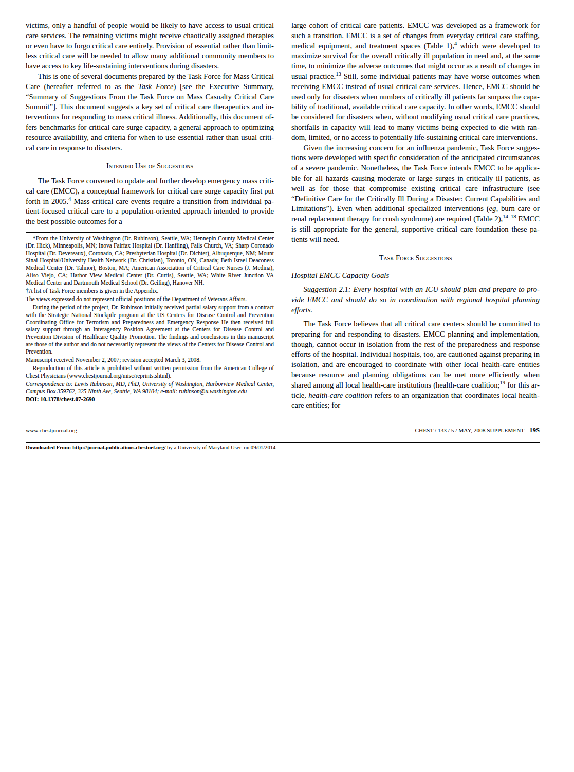victims, only a handful of people would be likely to have access to usual critical care services. The remaining victims might receive chaotically assigned therapies or even have to forgo critical care entirely. Provision of essential rather than limitless critical care will be needed to allow many additional community members to have access to key life-sustaining interventions during disasters.
This is one of several documents prepared by the Task Force for Mass Critical Care (hereafter referred to as the Task Force) [see the Executive Summary, “Summary of Suggestions From the Task Force on Mass Casualty Critical Care Summit”]. This document suggests a key set of critical care therapeutics and interventions for responding to mass critical illness. Additionally, this document offers benchmarks for critical care surge capacity, a general approach to optimizing resource availability, and criteria for when to use essential rather than usual critical care in response to disasters.
Intended Use of Suggestions
The Task Force convened to update and further develop emergency mass critical care (EMCC), a conceptual framework for critical care surge capacity first put forth in 2005.4 Mass critical care events require a transition from individual patient-focused critical care to a population-oriented approach intended to provide the best possible outcomes for a
*From the University of Washington (Dr. Rubinson), Seattle, WA; Hennepin County Medical Center (Dr. Hick), Minneapolis, MN; Inova Fairfax Hospital (Dr. Hanfling), Falls Church, VA; Sharp Coronado Hospital (Dr. Devereaux), Coronado, CA; Presbyterian Hospital (Dr. Dichter), Albuquerque, NM; Mount Sinai Hospital/University Health Network (Dr. Christian), Toronto, ON, Canada; Beth Israel Deaconess Medical Center (Dr. Talmor), Boston, MA; American Association of Critical Care Nurses (J. Medina), Aliso Viejo, CA; Harbor View Medical Center (Dr. Curtis), Seattle, WA; White River Junction VA Medical Center and Dartmouth Medical School (Dr. Geiling), Hanover NH.
†A list of Task Force members is given in the Appendix.
The views expressed do not represent official positions of the Department of Veterans Affairs.
During the period of the project, Dr. Rubinson initially received partial salary support from a contract with the Strategic National Stockpile program at the US Centers for Disease Control and Prevention Coordinating Office for Terrorism and Preparedness and Emergency Response He then received full salary support through an Interagency Position Agreement at the Centers for Disease Control and Prevention Division of Healthcare Quality Promotion. The findings and conclusions in this manuscript are those of the author and do not necessarily represent the views of the Centers for Disease Control and Prevention.
Manuscript received November 2, 2007; revision accepted March 3, 2008.
Reproduction of this article is prohibited without written permission from the American College of Chest Physicians (www.chestjournal.org/misc/reprints.shtml).
Correspondence to: Lewis Rubinson, MD, PhD, University of Washington, Harborview Medical Center, Campus Box 359762, 325 Ninth Ave, Seattle, WA 98104; e-mail: rubinson@u.washington.edu
DOI: 10.1378/chest.07-2690
large cohort of critical care patients. EMCC was developed as a framework for such a transition. EMCC is a set of changes from everyday critical care staffing, medical equipment, and treatment spaces (Table 1),4 which were developed to maximize survival for the overall critically ill population in need and, at the same time, to minimize the adverse outcomes that might occur as a result of changes in usual practice.13 Still, some individual patients may have worse outcomes when receiving EMCC instead of usual critical care services. Hence, EMCC should be used only for disasters when numbers of critically ill patients far surpass the capability of traditional, available critical care capacity. In other words, EMCC should be considered for disasters when, without modifying usual critical care practices, shortfalls in capacity will lead to many victims being expected to die with random, limited, or no access to potentially life-sustaining critical care interventions.
Given the increasing concern for an influenza pandemic, Task Force suggestions were developed with specific consideration of the anticipated circumstances of a severe pandemic. Nonetheless, the Task Force intends EMCC to be applicable for all hazards causing moderate or large surges in critically ill patients, as well as for those that compromise existing critical care infrastructure (see “Definitive Care for the Critically Ill During a Disaster: Current Capabilities and Limitations”). Even when additional specialized interventions (eg, burn care or renal replacement therapy for crush syndrome) are required (Table 2),14–18 EMCC is still appropriate for the general, supportive critical care foundation these patients will need.
Task Force Suggestions
Hospital EMCC Capacity Goals
Suggestion 2.1: Every hospital with an ICU should plan and prepare to provide EMCC and should do so in coordination with regional hospital planning efforts.
The Task Force believes that all critical care centers should be committed to preparing for and responding to disasters. EMCC planning and implementation, though, cannot occur in isolation from the rest of the preparedness and response efforts of the hospital. Individual hospitals, too, are cautioned against preparing in isolation, and are encouraged to coordinate with other local health-care entities because resource and planning obligations can be met more efficiently when shared among all local health-care institutions (health-care coalition;19 for this article, health-care coalition refers to an organization that coordinates local health-care entities; for
www.chestjournal.org
CHEST / 133 / 5 / MAY, 2008 SUPPLEMENT19S
Downloaded From: http://journal.publications.chestnet.org/ by a University of Maryland User on 09/01/2014